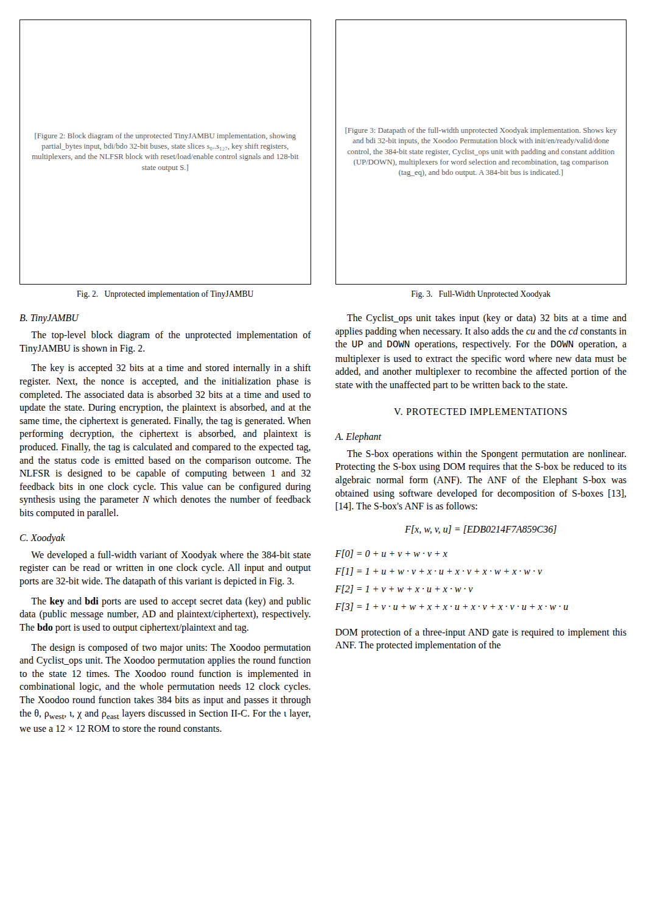[Figure 2: Block diagram of the unprotected TinyJAMBU implementation, showing partial_bytes input, bdi/bdo 32-bit buses, state slices s₀..s₁₂₇, key shift registers, multiplexers, and the NLFSR block with reset/load/enable control signals and 128-bit state output S.]
Fig. 2. Unprotected implementation of TinyJAMBU
B. TinyJAMBU
The top-level block diagram of the unprotected implementation of TinyJAMBU is shown in Fig. 2.
The key is accepted 32 bits at a time and stored internally in a shift register. Next, the nonce is accepted, and the initialization phase is completed. The associated data is absorbed 32 bits at a time and used to update the state. During encryption, the plaintext is absorbed, and at the same time, the ciphertext is generated. Finally, the tag is generated. When performing decryption, the ciphertext is absorbed, and plaintext is produced. Finally, the tag is calculated and compared to the expected tag, and the status code is emitted based on the comparison outcome. The NLFSR is designed to be capable of computing between 1 and 32 feedback bits in one clock cycle. This value can be configured during synthesis using the parameter N which denotes the number of feedback bits computed in parallel.
C. Xoodyak
We developed a full-width variant of Xoodyak where the 384-bit state register can be read or written in one clock cycle. All input and output ports are 32-bit wide. The datapath of this variant is depicted in Fig. 3.
The key and bdi ports are used to accept secret data (key) and public data (public message number, AD and plaintext/ciphertext), respectively. The bdo port is used to output ciphertext/plaintext and tag.
The design is composed of two major units: The Xoodoo permutation and Cyclist_ops unit. The Xoodoo permutation applies the round function to the state 12 times. The Xoodoo round function is implemented in combinational logic, and the whole permutation needs 12 clock cycles. The Xoodoo round function takes 384 bits as input and passes it through the θ, ρwest, ι, χ and ρeast layers discussed in Section II-C. For the ι layer, we use a 12 × 12 ROM to store the round constants.
[Figure 3: Datapath of the full-width unprotected Xoodyak implementation. Shows key and bdi 32-bit inputs, the Xoodoo Permutation block with init/en/ready/valid/done control, the 384-bit state register, Cyclist_ops unit with padding and constant addition (UP/DOWN), multiplexers for word selection and recombination, tag comparison (tag_eq), and bdo output. A 384-bit bus is indicated.]
Fig. 3. Full-Width Unprotected Xoodyak
The Cyclist_ops unit takes input (key or data) 32 bits at a time and applies padding when necessary. It also adds the cu and the cd constants in the UP and DOWN operations, respectively. For the DOWN operation, a multiplexer is used to extract the specific word where new data must be added, and another multiplexer to recombine the affected portion of the state with the unaffected part to be written back to the state.
V. Protected Implementations
A. Elephant
The S-box operations within the Spongent permutation are nonlinear. Protecting the S-box using DOM requires that the S-box be reduced to its algebraic normal form (ANF). The ANF of the Elephant S-box was obtained using software developed for decomposition of S-boxes [13], [14]. The S-box's ANF is as follows:
F[x, w, v, u] = [EDB0214F7A859C36]
F[0] = 0 + u + v + w · v + x
F[1] = 1 + u + w · v + x · u + x · v + x · w + x · w · v
F[2] = 1 + v + w + x · u + x · w · v
F[3] = 1 + v · u + w + x + x · u + x · v + x · v · u + x · w · u
DOM protection of a three-input AND gate is required to implement this ANF. The protected implementation of the